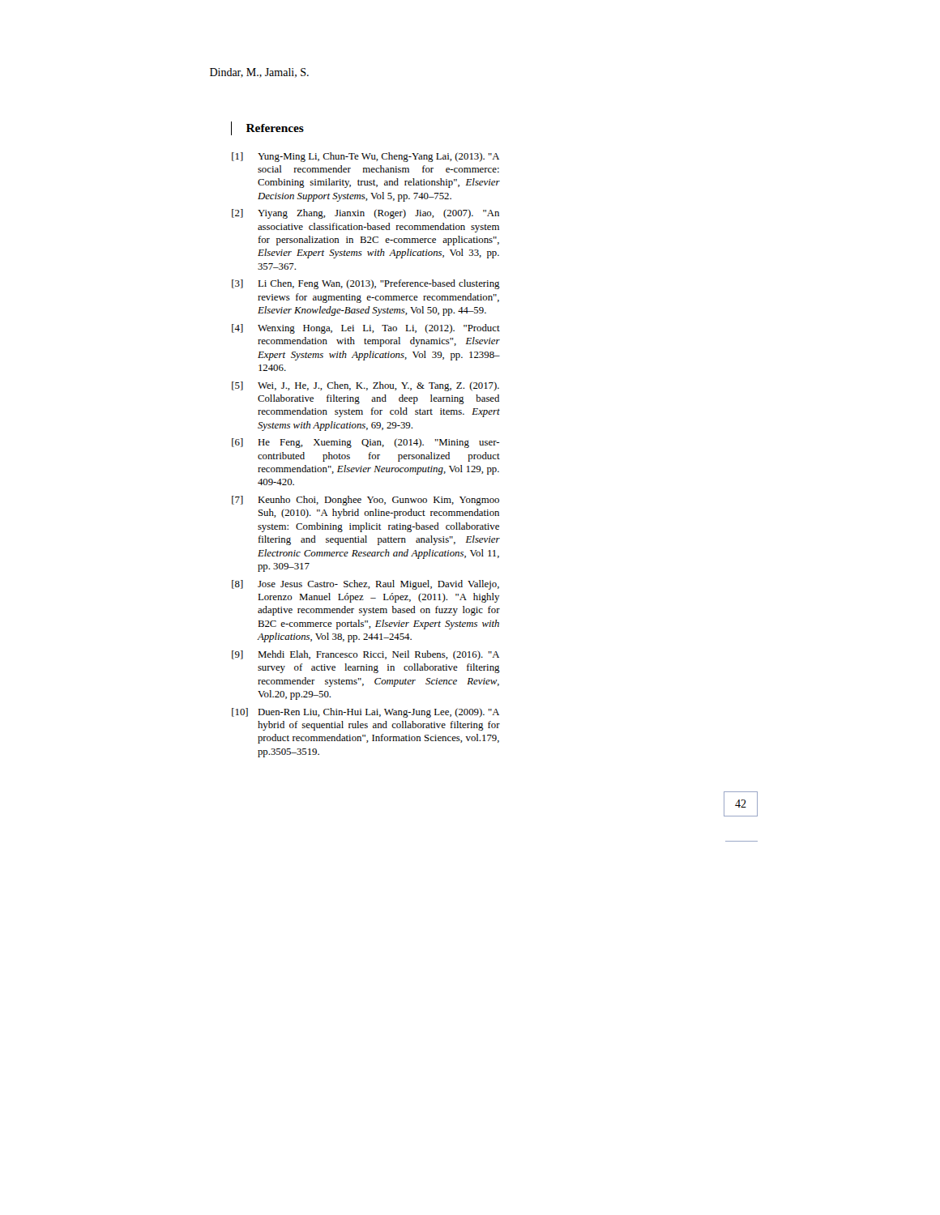Dindar, M., Jamali, S.
References
[1] Yung-Ming Li, Chun-Te Wu, Cheng-Yang Lai, (2013). "A social recommender mechanism for e-commerce: Combining similarity, trust, and relationship", Elsevier Decision Support Systems, Vol 5, pp. 740–752.
[2] Yiyang Zhang, Jianxin (Roger) Jiao, (2007). "An associative classification-based recommendation system for personalization in B2C e-commerce applications", Elsevier Expert Systems with Applications, Vol 33, pp. 357–367.
[3] Li Chen, Feng Wan, (2013), "Preference-based clustering reviews for augmenting e-commerce recommendation", Elsevier Knowledge-Based Systems, Vol 50, pp. 44–59.
[4] Wenxing Honga, Lei Li, Tao Li, (2012). "Product recommendation with temporal dynamics", Elsevier Expert Systems with Applications, Vol 39, pp. 12398–12406.
[5] Wei, J., He, J., Chen, K., Zhou, Y., & Tang, Z. (2017). Collaborative filtering and deep learning based recommendation system for cold start items. Expert Systems with Applications, 69, 29-39.
[6] He Feng, Xueming Qian, (2014). "Mining user-contributed photos for personalized product recommendation", Elsevier Neurocomputing, Vol 129, pp. 409-420.
[7] Keunho Choi, Donghee Yoo, Gunwoo Kim, Yongmoo Suh, (2010). "A hybrid online-product recommendation system: Combining implicit rating-based collaborative filtering and sequential pattern analysis", Elsevier Electronic Commerce Research and Applications, Vol 11, pp. 309–317
[8] Jose Jesus Castro- Schez, Raul Miguel, David Vallejo, Lorenzo Manuel López – López, (2011). "A highly adaptive recommender system based on fuzzy logic for B2C e-commerce portals", Elsevier Expert Systems with Applications, Vol 38, pp. 2441–2454.
[9] Mehdi Elah, Francesco Ricci, Neil Rubens, (2016). "A survey of active learning in collaborative filtering recommender systems", Computer Science Review, Vol.20, pp.29–50.
[10] Duen-Ren Liu, Chin-Hui Lai, Wang-Jung Lee, (2009). "A hybrid of sequential rules and collaborative filtering for product recommendation", Information Sciences, vol.179, pp.3505–3519.
42